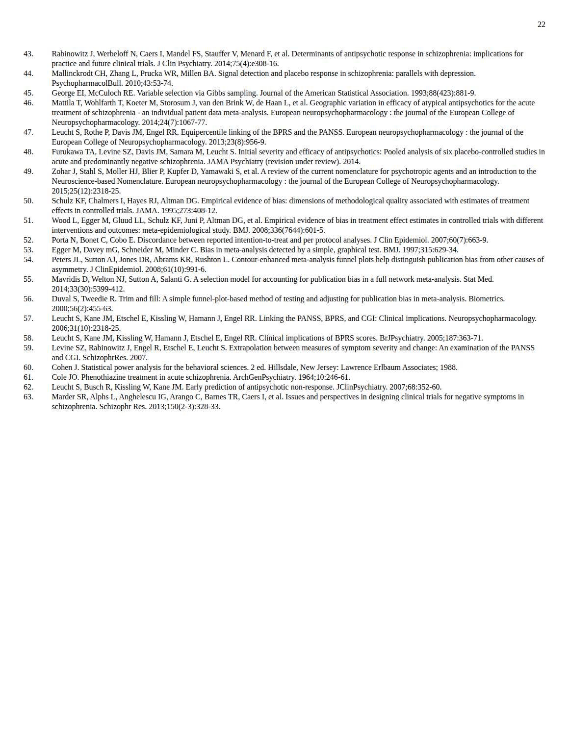22
43. Rabinowitz J, Werbeloff N, Caers I, Mandel FS, Stauffer V, Menard F, et al. Determinants of antipsychotic response in schizophrenia: implications for practice and future clinical trials. J Clin Psychiatry. 2014;75(4):e308-16.
44. Mallinckrodt CH, Zhang L, Prucka WR, Millen BA. Signal detection and placebo response in schizophrenia: parallels with depression. PsychopharmacolBull. 2010;43:53-74.
45. George EI, McCuloch RE. Variable selection via Gibbs sampling. Journal of the American Statistical Association. 1993;88(423):881-9.
46. Mattila T, Wohlfarth T, Koeter M, Storosum J, van den Brink W, de Haan L, et al. Geographic variation in efficacy of atypical antipsychotics for the acute treatment of schizophrenia - an individual patient data meta-analysis. European neuropsychopharmacology : the journal of the European College of Neuropsychopharmacology. 2014;24(7):1067-77.
47. Leucht S, Rothe P, Davis JM, Engel RR. Equipercentile linking of the BPRS and the PANSS. European neuropsychopharmacology : the journal of the European College of Neuropsychopharmacology. 2013;23(8):956-9.
48. Furukawa TA, Levine SZ, Davis JM, Samara M, Leucht S. Initial severity and efficacy of antipsychotics: Pooled analysis of six placebo-controlled studies in acute and predominantly negative schizophrenia. JAMA Psychiatry (revision under review). 2014.
49. Zohar J, Stahl S, Moller HJ, Blier P, Kupfer D, Yamawaki S, et al. A review of the current nomenclature for psychotropic agents and an introduction to the Neuroscience-based Nomenclature. European neuropsychopharmacology : the journal of the European College of Neuropsychopharmacology. 2015;25(12):2318-25.
50. Schulz KF, Chalmers I, Hayes RJ, Altman DG. Empirical evidence of bias: dimensions of methodological quality associated with estimates of treatment effects in controlled trials. JAMA. 1995;273:408-12.
51. Wood L, Egger M, Gluud LL, Schulz KF, Juni P, Altman DG, et al. Empirical evidence of bias in treatment effect estimates in controlled trials with different interventions and outcomes: meta-epidemiological study. BMJ. 2008;336(7644):601-5.
52. Porta N, Bonet C, Cobo E. Discordance between reported intention-to-treat and per protocol analyses. J Clin Epidemiol. 2007;60(7):663-9.
53. Egger M, Davey mG, Schneider M, Minder C. Bias in meta-analysis detected by a simple, graphical test. BMJ. 1997;315:629-34.
54. Peters JL, Sutton AJ, Jones DR, Abrams KR, Rushton L. Contour-enhanced meta-analysis funnel plots help distinguish publication bias from other causes of asymmetry. J ClinEpidemiol. 2008;61(10):991-6.
55. Mavridis D, Welton NJ, Sutton A, Salanti G. A selection model for accounting for publication bias in a full network meta-analysis. Stat Med. 2014;33(30):5399-412.
56. Duval S, Tweedie R. Trim and fill: A simple funnel-plot-based method of testing and adjusting for publication bias in meta-analysis. Biometrics. 2000;56(2):455-63.
57. Leucht S, Kane JM, Etschel E, Kissling W, Hamann J, Engel RR. Linking the PANSS, BPRS, and CGI: Clinical implications. Neuropsychopharmacology. 2006;31(10):2318-25.
58. Leucht S, Kane JM, Kissling W, Hamann J, Etschel E, Engel RR. Clinical implications of BPRS scores. BrJPsychiatry. 2005;187:363-71.
59. Levine SZ, Rabinowitz J, Engel R, Etschel E, Leucht S. Extrapolation between measures of symptom severity and change: An examination of the PANSS and CGI. SchizophrRes. 2007.
60. Cohen J. Statistical power analysis for the behavioral sciences. 2 ed. Hillsdale, New Jersey: Lawrence Erlbaum Associates; 1988.
61. Cole JO. Phenothiazine treatment in acute schizophrenia. ArchGenPsychiatry. 1964;10:246-61.
62. Leucht S, Busch R, Kissling W, Kane JM. Early prediction of antipsychotic non-response. JClinPsychiatry. 2007;68:352-60.
63. Marder SR, Alphs L, Anghelescu IG, Arango C, Barnes TR, Caers I, et al. Issues and perspectives in designing clinical trials for negative symptoms in schizophrenia. Schizophr Res. 2013;150(2-3):328-33.